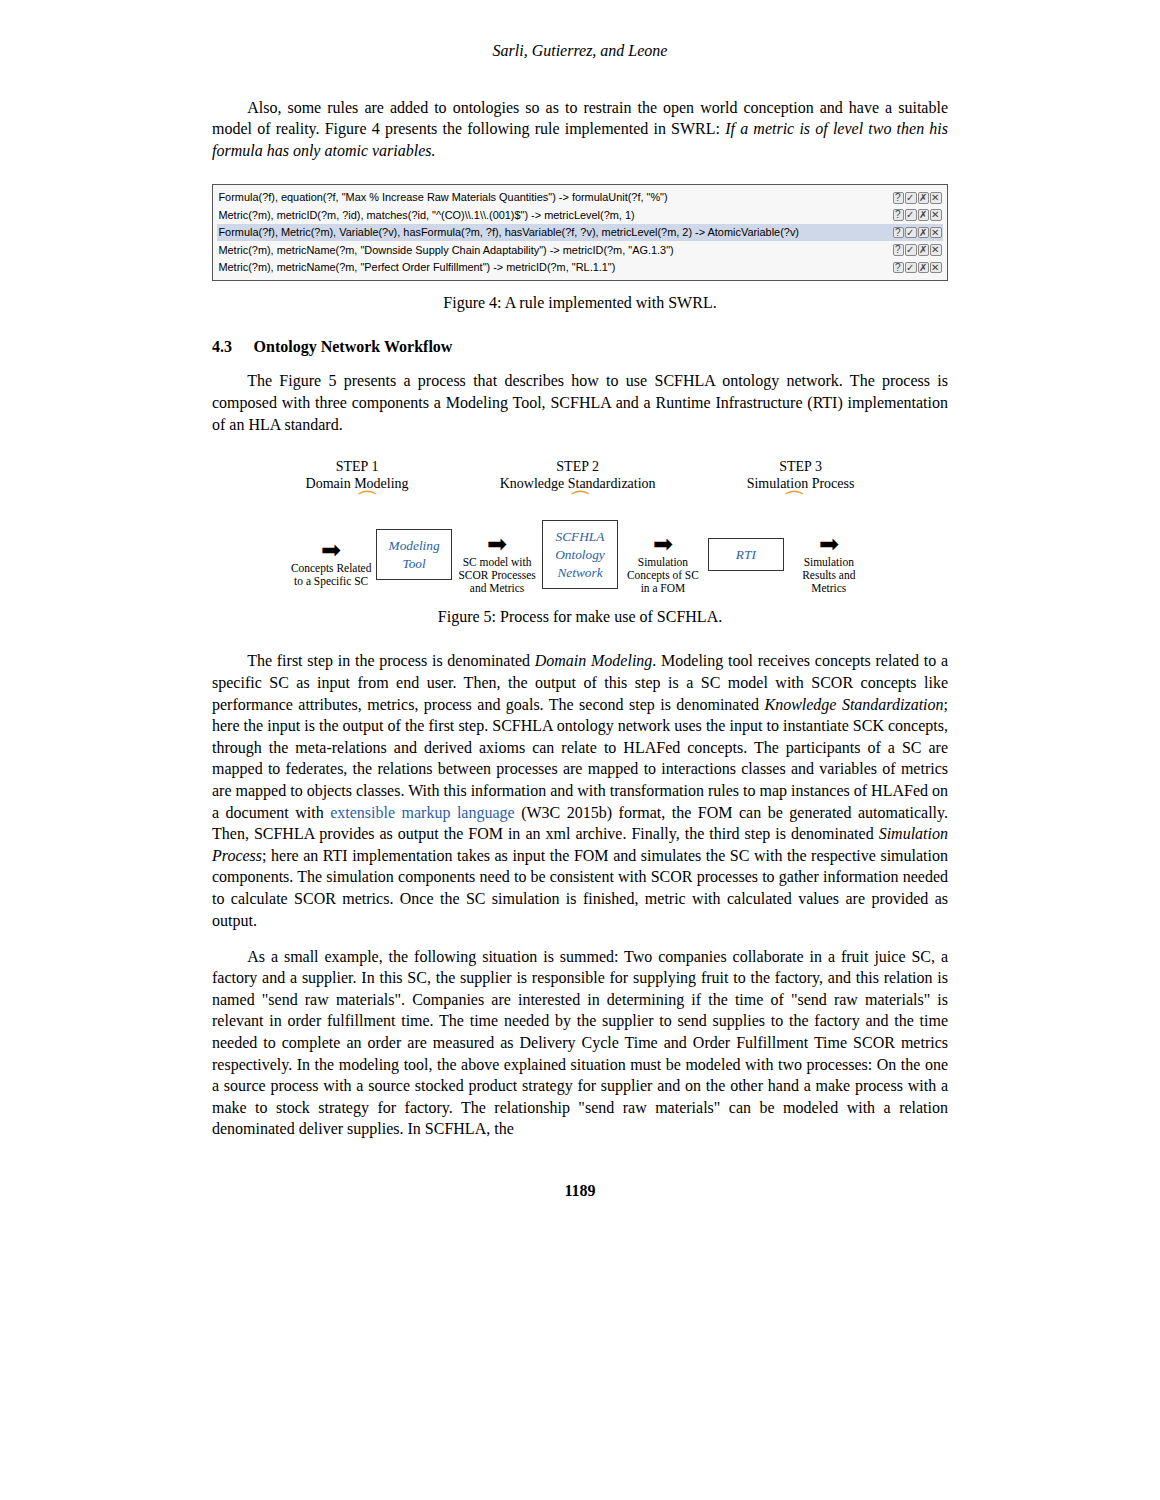Sarli, Gutierrez, and Leone
Also, some rules are added to ontologies so as to restrain the open world conception and have a suitable model of reality. Figure 4 presents the following rule implemented in SWRL: If a metric is of level two then his formula has only atomic variables.
Formula(?f), equation(?f, "Max % Increase Raw Materials Quantities") -> formulaUnit(?f, "%") ?✓✗✕
Metric(?m), metricID(?m, ?id), matches(?id, "^(CO)\\.1\\.(001)$") -> metricLevel(?m, 1) ?✓✗✕
Formula(?f), Metric(?m), Variable(?v), hasFormula(?m, ?f), hasVariable(?f, ?v), metricLevel(?m, 2) -> AtomicVariable(?v) ?✓✗✕
Metric(?m), metricName(?m, "Downside Supply Chain Adaptability") -> metricID(?m, "AG.1.3") ?✓✗✕
Metric(?m), metricName(?m, "Perfect Order Fulfillment") -> metricID(?m, "RL.1.1") ?✓✗✕
Figure 4: A rule implemented with SWRL.
4.3 Ontology Network Workflow
The Figure 5 presents a process that describes how to use SCFHLA ontology network. The process is composed with three components a Modeling Tool, SCFHLA and a Runtime Infrastructure (RTI) implementation of an HLA standard.
STEP 1 Domain Modeling
STEP 2 Knowledge Standardization
STEP 3 Simulation Process
⏜
⏜
⏜
➡
Concepts Related to a Specific SC
Modeling
Tool
➡
SC model with SCOR Processes and Metrics
SCFHLA
Ontology
Network
➡
Simulation Concepts of SC in a FOM
RTI
➡
Simulation Results and Metrics
Figure 5: Process for make use of SCFHLA.
The first step in the process is denominated Domain Modeling. Modeling tool receives concepts related to a specific SC as input from end user. Then, the output of this step is a SC model with SCOR concepts like performance attributes, metrics, process and goals. The second step is denominated Knowledge Standardization; here the input is the output of the first step. SCFHLA ontology network uses the input to instantiate SCK concepts, through the meta-relations and derived axioms can relate to HLAFed concepts. The participants of a SC are mapped to federates, the relations between processes are mapped to interactions classes and variables of metrics are mapped to objects classes. With this information and with transformation rules to map instances of HLAFed on a document with extensible markup language (W3C 2015b) format, the FOM can be generated automatically. Then, SCFHLA provides as output the FOM in an xml archive. Finally, the third step is denominated Simulation Process; here an RTI implementation takes as input the FOM and simulates the SC with the respective simulation components. The simulation components need to be consistent with SCOR processes to gather information needed to calculate SCOR metrics. Once the SC simulation is finished, metric with calculated values are provided as output.
As a small example, the following situation is summed: Two companies collaborate in a fruit juice SC, a factory and a supplier. In this SC, the supplier is responsible for supplying fruit to the factory, and this relation is named "send raw materials". Companies are interested in determining if the time of "send raw materials" is relevant in order fulfillment time. The time needed by the supplier to send supplies to the factory and the time needed to complete an order are measured as Delivery Cycle Time and Order Fulfillment Time SCOR metrics respectively. In the modeling tool, the above explained situation must be modeled with two processes: On the one a source process with a source stocked product strategy for supplier and on the other hand a make process with a make to stock strategy for factory. The relationship "send raw materials" can be modeled with a relation denominated deliver supplies. In SCFHLA, the
1189